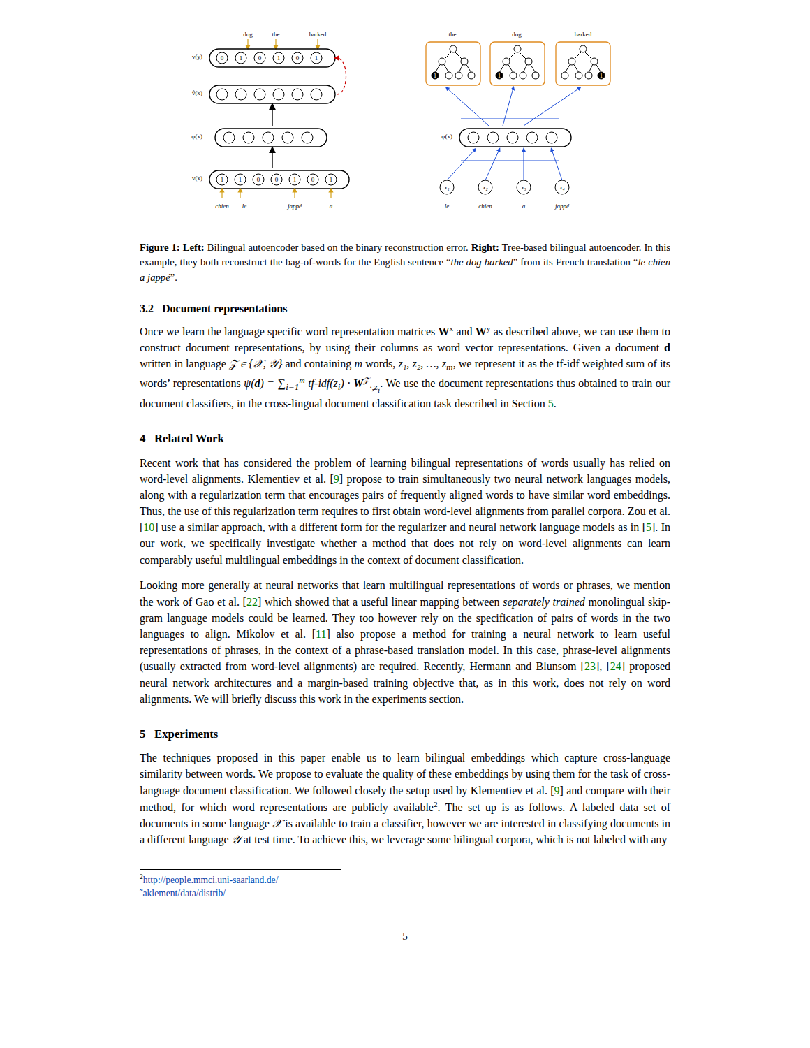dog the barked v(y) 010 101 v̂(x) φ(x) v(x) 110 010 1 chien le jappé a the dog barked 1 1 1 φ(x) x₁ x₂ x₃ x₄ le chien a jappé
Figure 1: Left: Bilingual autoencoder based on the binary reconstruction error. Right: Tree-based bilingual autoencoder. In this example, they both reconstruct the bag-of-words for the English sentence “the dog barked” from its French translation “le chien a jappé”.
3.2 Document representations
Once we learn the language specific word representation matrices Wx and Wy as described above, we can use them to construct document representations, by using their columns as word vector representations. Given a document d written in language 𝒵 ∈ {𝒳, 𝒴} and containing m words, z₁, z₂, …, zm, we represent it as the tf-idf weighted sum of its words’ representations ψ(d) = ∑i=1m tf-idf(zi) · W𝒵·,zi. We use the document representations thus obtained to train our document classifiers, in the cross-lingual document classification task described in Section 5.
4 Related Work
Recent work that has considered the problem of learning bilingual representations of words usually has relied on word-level alignments. Klementiev et al. [9] propose to train simultaneously two neural network languages models, along with a regularization term that encourages pairs of frequently aligned words to have similar word embeddings. Thus, the use of this regularization term requires to first obtain word-level alignments from parallel corpora. Zou et al. [10] use a similar approach, with a different form for the regularizer and neural network language models as in [5]. In our work, we specifically investigate whether a method that does not rely on word-level alignments can learn comparably useful multilingual embeddings in the context of document classification.
Looking more generally at neural networks that learn multilingual representations of words or phrases, we mention the work of Gao et al. [22] which showed that a useful linear mapping between separately trained monolingual skip-gram language models could be learned. They too however rely on the specification of pairs of words in the two languages to align. Mikolov et al. [11] also propose a method for training a neural network to learn useful representations of phrases, in the context of a phrase-based translation model. In this case, phrase-level alignments (usually extracted from word-level alignments) are required. Recently, Hermann and Blunsom [23], [24] proposed neural network architectures and a margin-based training objective that, as in this work, does not rely on word alignments. We will briefly discuss this work in the experiments section.
5 Experiments
The techniques proposed in this paper enable us to learn bilingual embeddings which capture cross-language similarity between words. We propose to evaluate the quality of these embeddings by using them for the task of cross-language document classification. We followed closely the setup used by Klementiev et al. [9] and compare with their method, for which word representations are publicly available2. The set up is as follows. A labeled data set of documents in some language 𝒳 is available to train a classifier, however we are interested in classifying documents in a different language 𝒴 at test time. To achieve this, we leverage some bilingual corpora, which is not labeled with any
2http://people.mmci.uni-saarland.de/˜aklement/data/distrib/
5